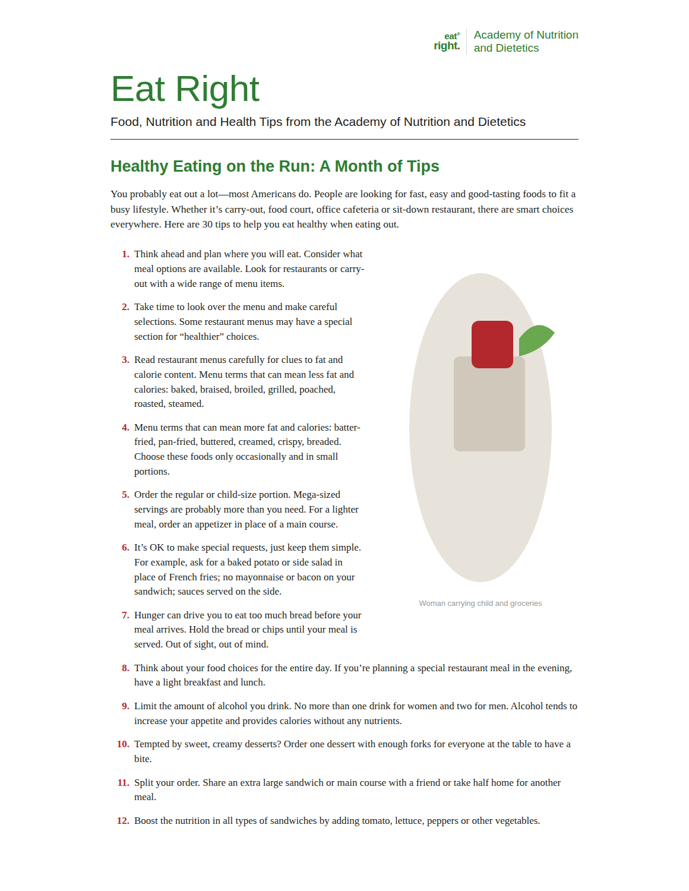eat® right.
Academy of Nutrition
and Dietetics
Eat Right
Food, Nutrition and Health Tips from the Academy of Nutrition and Dietetics
Healthy Eating on the Run: A Month of Tips
You probably eat out a lot—most Americans do. People are looking for fast, easy and good-tasting foods to fit a busy lifestyle. Whether it’s carry-out, food court, office cafeteria or sit-down restaurant, there are smart choices everywhere. Here are 30 tips to help you eat healthy when eating out.
Think ahead and plan where you will eat. Consider what meal options are available. Look for restaurants or carry-out with a wide range of menu items.
Take time to look over the menu and make careful selections. Some restaurant menus may have a special section for “healthier” choices.
Read restaurant menus carefully for clues to fat and calorie content. Menu terms that can mean less fat and calories: baked, braised, broiled, grilled, poached, roasted, steamed.
Menu terms that can mean more fat and calories: batter-fried, pan-fried, buttered, creamed, crispy, breaded. Choose these foods only occasionally and in small portions.
Order the regular or child-size portion. Mega-sized servings are probably more than you need. For a lighter meal, order an appetizer in place of a main course.
It’s OK to make special requests, just keep them simple. For example, ask for a baked potato or side salad in place of French fries; no mayonnaise or bacon on your sandwich; sauces served on the side.
Hunger can drive you to eat too much bread before your meal arrives. Hold the bread or chips until your meal is served. Out of sight, out of mind.
Think about your food choices for the entire day. If you’re planning a special restaurant meal in the evening, have a light breakfast and lunch.
Limit the amount of alcohol you drink. No more than one drink for women and two for men. Alcohol tends to increase your appetite and provides calories without any nutrients.
Tempted by sweet, creamy desserts? Order one dessert with enough forks for everyone at the table to have a bite.
Split your order. Share an extra large sandwich or main course with a friend or take half home for another meal.
Boost the nutrition in all types of sandwiches by adding tomato, lettuce, peppers or other vegetables.